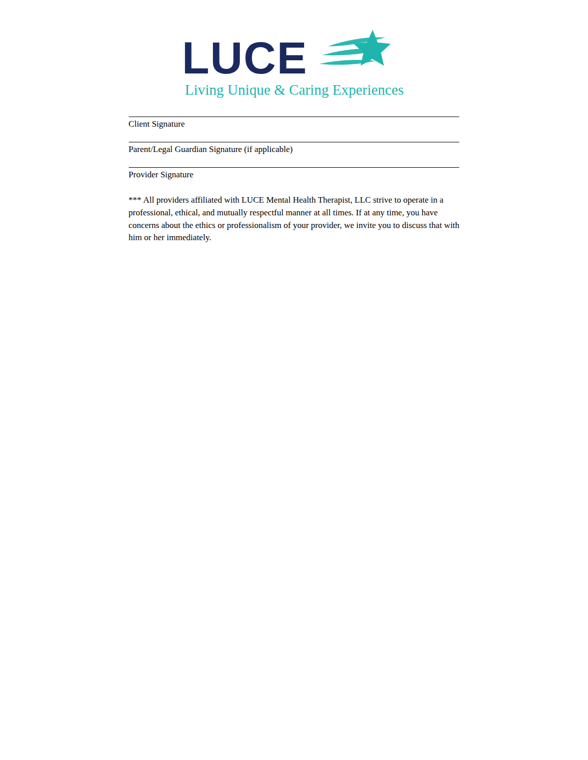LUCE Living Unique & Caring Experiences
Client Signature
Parent/Legal Guardian Signature (if applicable)
Provider Signature
*** All providers affiliated with LUCE Mental Health Therapist, LLC strive to operate in a professional, ethical, and mutually respectful manner at all times. If at any time, you have concerns about the ethics or professionalism of your provider, we invite you to discuss that with him or her immediately.